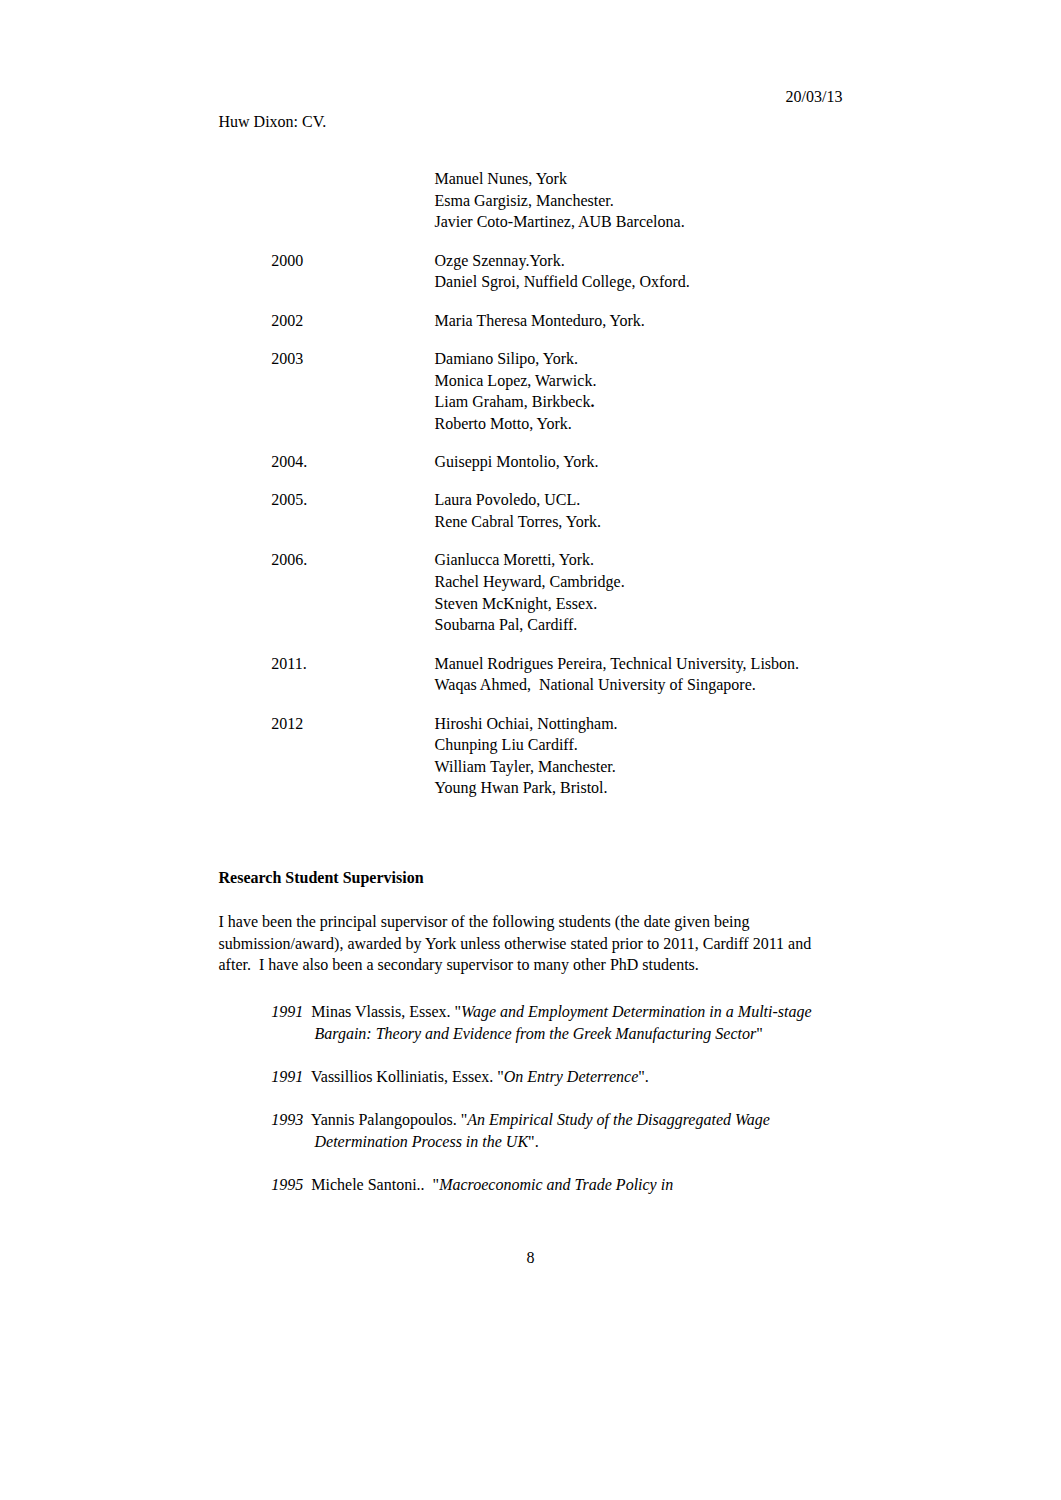20/03/13
Huw Dixon: CV.
| | Manuel Nunes, York Esma Gargisiz, Manchester. Javier Coto-Martinez, AUB Barcelona. |
| 2000 | Ozge Szennay.York. Daniel Sgroi, Nuffield College, Oxford. |
| 2002 | Maria Theresa Monteduro, York. |
| 2003 | Damiano Silipo, York. Monica Lopez, Warwick. Liam Graham, Birkbeck . Roberto Motto, York. |
| 2004. | Guiseppi Montolio, York. |
| 2005. | Laura Povoledo, UCL. Rene Cabral Torres, York. |
| 2006. | Gianlucca Moretti, York. Rachel Heyward, Cambridge. Steven McKnight, Essex. Soubarna Pal, Cardiff. |
| 2011. | Manuel Rodrigues Pereira, Technical University, Lisbon. Waqas Ahmed, National University of Singapore. |
| 2012 | Hiroshi Ochiai, Nottingham. Chunping Liu Cardiff. William Tayler, Manchester. Young Hwan Park, Bristol. |
Research Student Supervision
I have been the principal supervisor of the following students (the date given being submission/award), awarded by York unless otherwise stated prior to 2011, Cardiff 2011 and after. I have also been a secondary supervisor to many other PhD students.
1991 Minas Vlassis, Essex. "Wage and Employment Determination in a Multi-stage Bargain: Theory and Evidence from the Greek Manufacturing Sector"
1991 Vassillios Kolliniatis, Essex. "On Entry Deterrence".
1993 Yannis Palangopoulos. "An Empirical Study of the Disaggregated Wage Determination Process in the UK".
1995 Michele Santoni.. "Macroeconomic and Trade Policy in
8